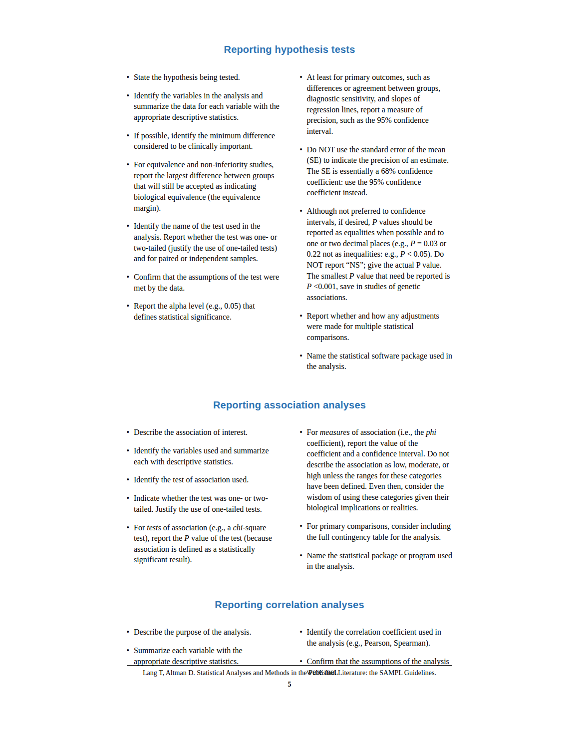Reporting hypothesis tests
State the hypothesis being tested.
Identify the variables in the analysis and summarize the data for each variable with the appropriate descriptive statistics.
If possible, identify the minimum difference considered to be clinically important.
For equivalence and non-inferiority studies, report the largest difference between groups that will still be accepted as indicating biological equivalence (the equivalence margin).
Identify the name of the test used in the analysis. Report whether the test was one- or two-tailed (justify the use of one-tailed tests) and for paired or independent samples.
Confirm that the assumptions of the test were met by the data.
Report the alpha level (e.g., 0.05) that defines statistical significance.
At least for primary outcomes, such as differences or agreement between groups, diagnostic sensitivity, and slopes of regression lines, report a measure of precision, such as the 95% confidence interval.
Do NOT use the standard error of the mean (SE) to indicate the precision of an estimate. The SE is essentially a 68% confidence coefficient: use the 95% confidence coefficient instead.
Although not preferred to confidence intervals, if desired, P values should be reported as equalities when possible and to one or two decimal places (e.g., P = 0.03 or 0.22 not as inequalities: e.g., P < 0.05). Do NOT report “NS”; give the actual P value. The smallest P value that need be reported is P <0.001, save in studies of genetic associations.
Report whether and how any adjustments were made for multiple statistical comparisons.
Name the statistical software package used in the analysis.
Reporting association analyses
Describe the association of interest.
Identify the variables used and summarize each with descriptive statistics.
Identify the test of association used.
Indicate whether the test was one- or two-tailed. Justify the use of one-tailed tests.
For tests of association (e.g., a chi-square test), report the P value of the test (because association is defined as a statistically significant result).
For measures of association (i.e., the phi coefficient), report the value of the coefficient and a confidence interval. Do not describe the association as low, moderate, or high unless the ranges for these categories have been defined. Even then, consider the wisdom of using these categories given their biological implications or realities.
For primary comparisons, consider including the full contingency table for the analysis.
Name the statistical package or program used in the analysis.
Reporting correlation analyses
Describe the purpose of the analysis.
Summarize each variable with the appropriate descriptive statistics.
Identify the correlation coefficient used in the analysis (e.g., Pearson, Spearman).
Confirm that the assumptions of the analysis were met.
Lang T, Altman D. Statistical Analyses and Methods in the Published Literature: the SAMPL Guidelines.
5